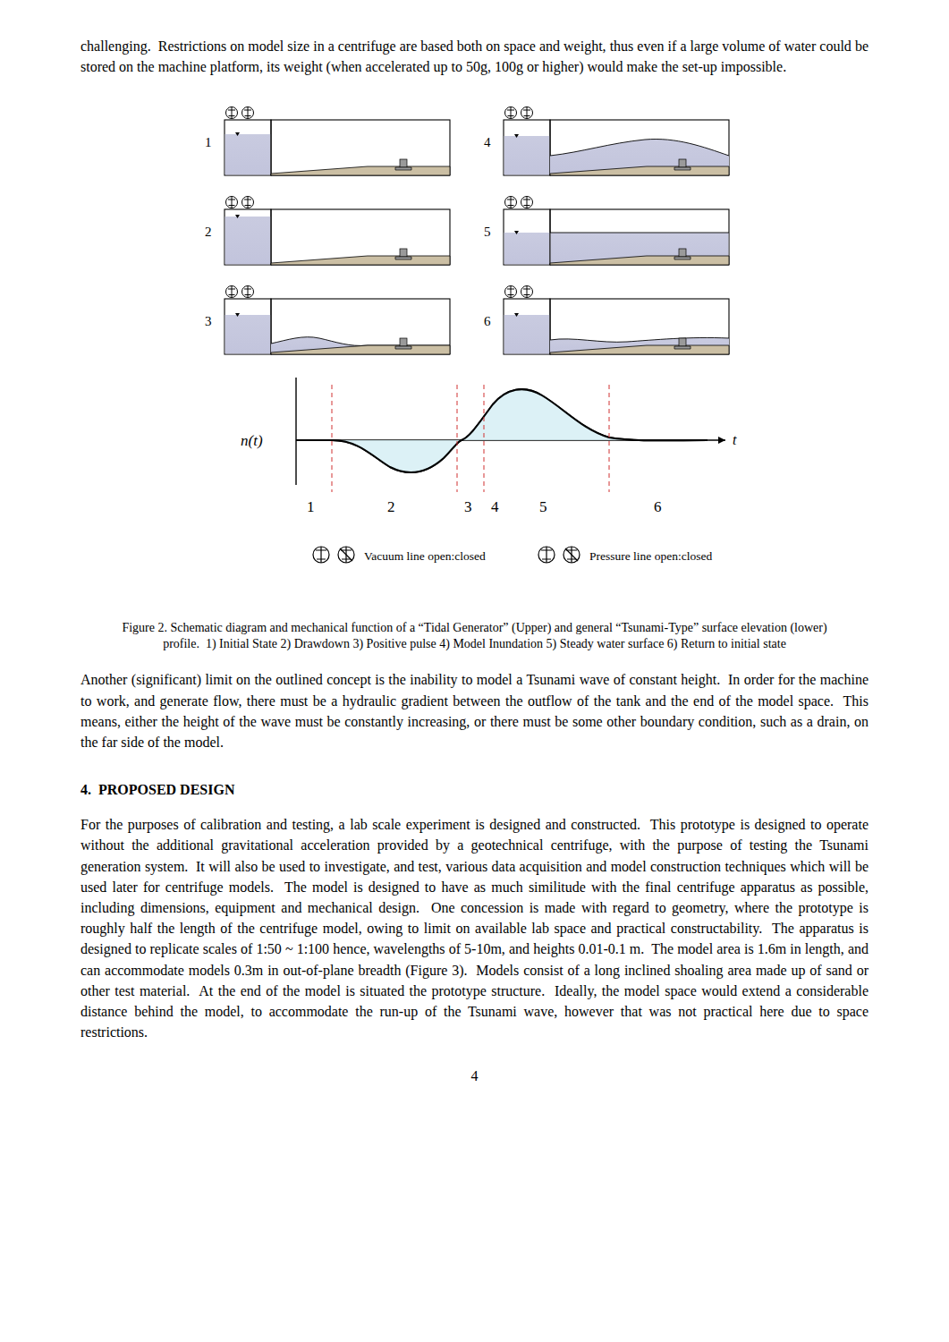challenging. Restrictions on model size in a centrifuge are based both on space and weight, thus even if a large volume of water could be stored on the machine platform, its weight (when accelerated up to 50g, 100g or higher) would make the set-up impossible.
1 4 2 5 3 6 t n(t) 1 2 3 4 5 6 Vacuum line open:closed Pressure line open:closed
Figure 2. Schematic diagram and mechanical function of a “Tidal Generator” (Upper) and general “Tsunami-Type” surface elevation (lower) profile. 1) Initial State 2) Drawdown 3) Positive pulse 4) Model Inundation 5) Steady water surface 6) Return to initial state
Another (significant) limit on the outlined concept is the inability to model a Tsunami wave of constant height. In order for the machine to work, and generate flow, there must be a hydraulic gradient between the outflow of the tank and the end of the model space. This means, either the height of the wave must be constantly increasing, or there must be some other boundary condition, such as a drain, on the far side of the model.
4. PROPOSED DESIGN
For the purposes of calibration and testing, a lab scale experiment is designed and constructed. This prototype is designed to operate without the additional gravitational acceleration provided by a geotechnical centrifuge, with the purpose of testing the Tsunami generation system. It will also be used to investigate, and test, various data acquisition and model construction techniques which will be used later for centrifuge models. The model is designed to have as much similitude with the final centrifuge apparatus as possible, including dimensions, equipment and mechanical design. One concession is made with regard to geometry, where the prototype is roughly half the length of the centrifuge model, owing to limit on available lab space and practical constructability. The apparatus is designed to replicate scales of 1:50 ~ 1:100 hence, wavelengths of 5-10m, and heights 0.01-0.1 m. The model area is 1.6m in length, and can accommodate models 0.3m in out-of-plane breadth (Figure 3). Models consist of a long inclined shoaling area made up of sand or other test material. At the end of the model is situated the prototype structure. Ideally, the model space would extend a considerable distance behind the model, to accommodate the run-up of the Tsunami wave, however that was not practical here due to space restrictions.
4